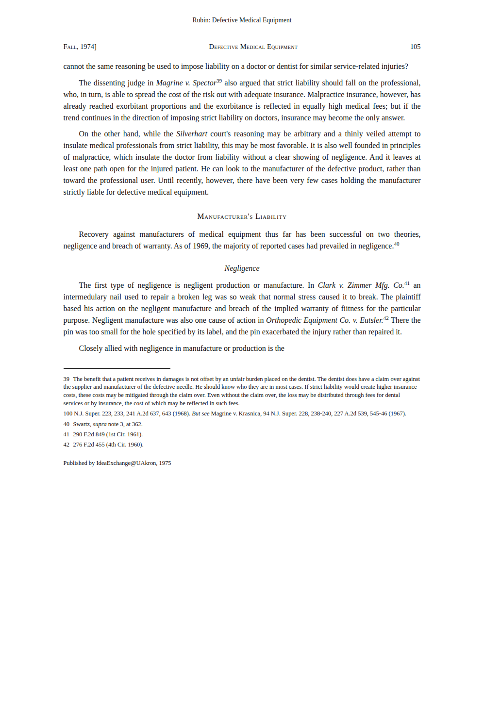Rubin: Defective Medical Equipment
Fall, 1974] Defective Medical Equipment 105
cannot the same reasoning be used to impose liability on a doctor or dentist for similar service-related injuries?
The dissenting judge in Magrine v. Spector39 also argued that strict liability should fall on the professional, who, in turn, is able to spread the cost of the risk out with adequate insurance. Malpractice insurance, however, has already reached exorbitant proportions and the exorbitance is reflected in equally high medical fees; but if the trend continues in the direction of imposing strict liability on doctors, insurance may become the only answer.
On the other hand, while the Silverhart court's reasoning may be arbitrary and a thinly veiled attempt to insulate medical professionals from strict liability, this may be most favorable. It is also well founded in principles of malpractice, which insulate the doctor from liability without a clear showing of negligence. And it leaves at least one path open for the injured patient. He can look to the manufacturer of the defective product, rather than toward the professional user. Until recently, however, there have been very few cases holding the manufacturer strictly liable for defective medical equipment.
Manufacturer's Liability
Recovery against manufacturers of medical equipment thus far has been successful on two theories, negligence and breach of warranty. As of 1969, the majority of reported cases had prevailed in negligence.40
Negligence
The first type of negligence is negligent production or manufacture. In Clark v. Zimmer Mfg. Co.41 an intermedulary nail used to repair a broken leg was so weak that normal stress caused it to break. The plaintiff based his action on the negligent manufacture and breach of the implied warranty of fiitness for the particular purpose. Negligent manufacture was also one cause of action in Orthopedic Equipment Co. v. Eutsler.42 There the pin was too small for the hole specified by its label, and the pin exacerbated the injury rather than repaired it.
Closely allied with negligence in manufacture or production is the
39 The benefit that a patient receives in damages is not offset by an unfair burden placed on the dentist. The dentist does have a claim over against the supplier and manufacturer of the defective needle. He should know who they are in most cases. If strict liability would create higher insurance costs, these costs may be mitigated through the claim over. Even without the claim over, the loss may be distributed through fees for dental services or by insurance, the cost of which may be reflected in such fees.
100 N.J. Super. 223, 233, 241 A.2d 637, 643 (1968). But see Magrine v. Krasnica, 94 N.J. Super. 228, 238-240, 227 A.2d 539, 545-46 (1967).
40 Swartz, supra note 3, at 362.
41290 F.2d 849 (1st Cir. 1961).
42276 F.2d 455 (4th Cir. 1960).
Published by IdeaExchange@UAkron, 1975